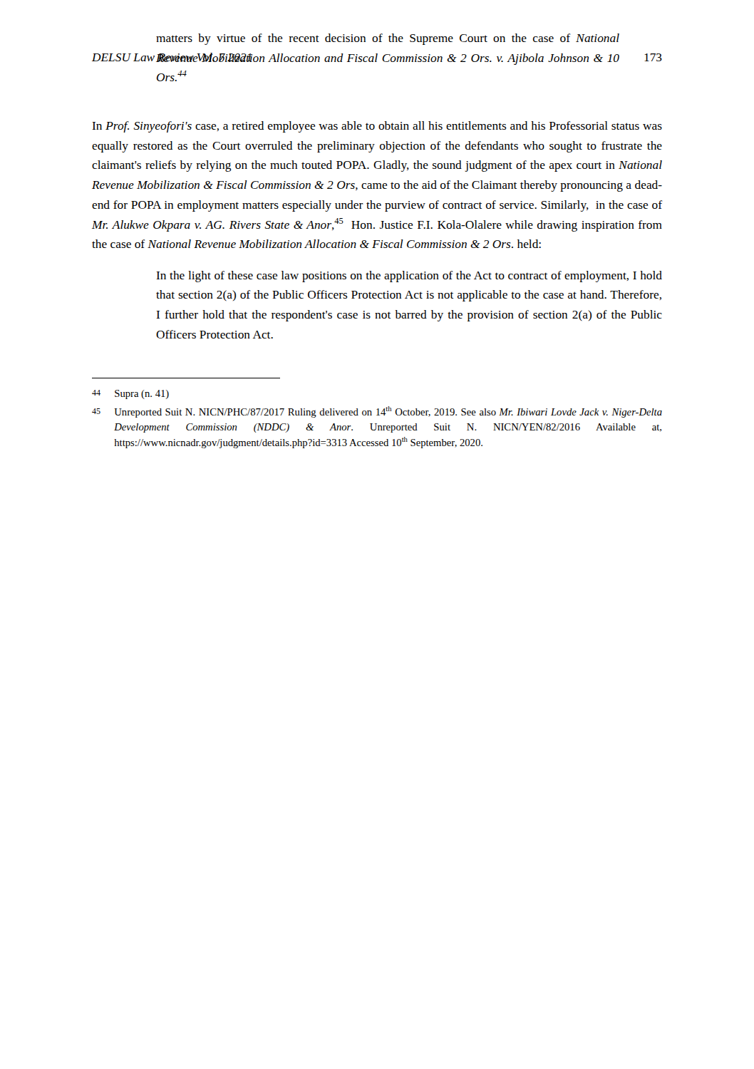DELSU Law Review Vol. 7 2021
173
matters by virtue of the recent decision of the Supreme Court on the case of National Revenue Mobilization Allocation and Fiscal Commission & 2 Ors. v. Ajibola Johnson & 10 Ors.44
In Prof. Sinyeofori's case, a retired employee was able to obtain all his entitlements and his Professorial status was equally restored as the Court overruled the preliminary objection of the defendants who sought to frustrate the claimant's reliefs by relying on the much touted POPA. Gladly, the sound judgment of the apex court in National Revenue Mobilization & Fiscal Commission & 2 Ors, came to the aid of the Claimant thereby pronouncing a dead-end for POPA in employment matters especially under the purview of contract of service. Similarly, in the case of Mr. Alukwe Okpara v. AG. Rivers State & Anor,45 Hon. Justice F.I. Kola-Olalere while drawing inspiration from the case of National Revenue Mobilization Allocation & Fiscal Commission & 2 Ors. held:
In the light of these case law positions on the application of the Act to contract of employment, I hold that section 2(a) of the Public Officers Protection Act is not applicable to the case at hand. Therefore, I further hold that the respondent's case is not barred by the provision of section 2(a) of the Public Officers Protection Act.
44
Supra (n. 41)
45
Unreported Suit N. NICN/PHC/87/2017 Ruling delivered on 14th October, 2019. See also Mr. Ibiwari Lovde Jack v. Niger-Delta Development Commission (NDDC) & Anor. Unreported Suit N. NICN/YEN/82/2016 Available at, https://www.nicnadr.gov/judgment/details.php?id=3313 Accessed 10th September, 2020.